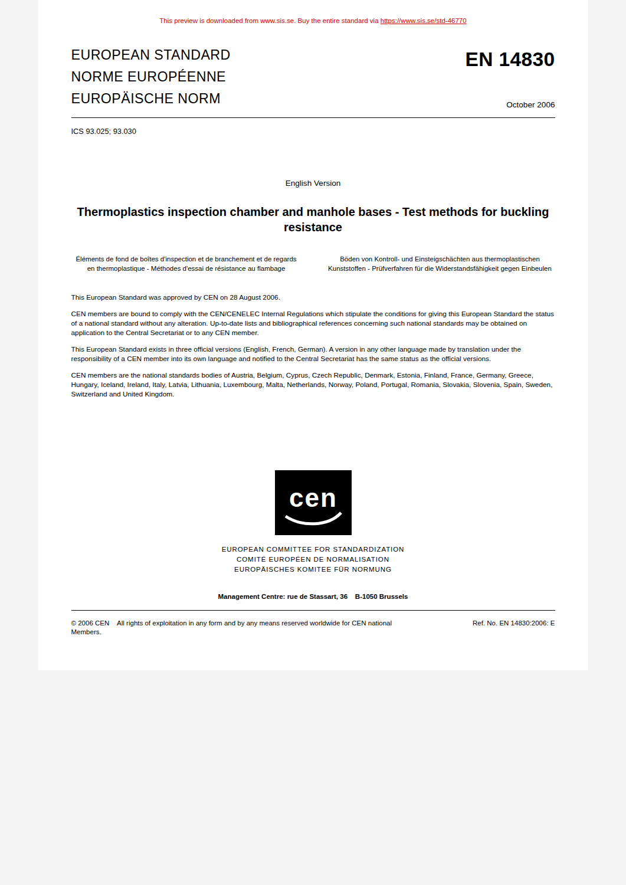This preview is downloaded from www.sis.se. Buy the entire standard via https://www.sis.se/std-46770
EUROPEAN STANDARD
NORME EUROPÉENNE
EUROPÄISCHE NORM
EN 14830
October 2006
ICS 93.025; 93.030
English Version
Thermoplastics inspection chamber and manhole bases - Test methods for buckling resistance
Éléments de fond de boîtes d'inspection et de branchement et de regards en thermoplastique - Méthodes d'essai de résistance au flambage
Böden von Kontroll- und Einsteigschächten aus thermoplastischen Kunststoffen - Prüfverfahren für die Widerstandsfähigkeit gegen Einbeulen
This European Standard was approved by CEN on 28 August 2006.
CEN members are bound to comply with the CEN/CENELEC Internal Regulations which stipulate the conditions for giving this European Standard the status of a national standard without any alteration. Up-to-date lists and bibliographical references concerning such national standards may be obtained on application to the Central Secretariat or to any CEN member.
This European Standard exists in three official versions (English, French, German). A version in any other language made by translation under the responsibility of a CEN member into its own language and notified to the Central Secretariat has the same status as the official versions.
CEN members are the national standards bodies of Austria, Belgium, Cyprus, Czech Republic, Denmark, Estonia, Finland, France, Germany, Greece, Hungary, Iceland, Ireland, Italy, Latvia, Lithuania, Luxembourg, Malta, Netherlands, Norway, Poland, Portugal, Romania, Slovakia, Slovenia, Spain, Sweden, Switzerland and United Kingdom.
cen
EUROPEAN COMMITTEE FOR STANDARDIZATION
COMITÉ EUROPÉEN DE NORMALISATION
EUROPÄISCHES KOMITEE FÜR NORMUNG
Management Centre: rue de Stassart, 36 B-1050 Brussels
© 2006 CEN All rights of exploitation in any form and by any means reserved worldwide for CEN national Members.
Ref. No. EN 14830:2006: E